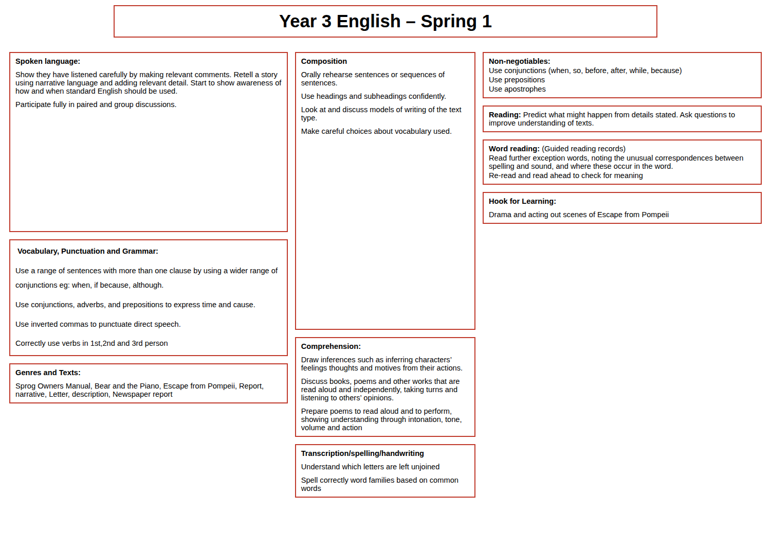Year 3 English – Spring 1
Spoken language:
Show they have listened carefully by making relevant comments. Retell a story using narrative language and adding relevant detail. Start to show awareness of how and when standard English should be used.
Participate fully in paired and group discussions.
Vocabulary, Punctuation and Grammar:
Use a range of sentences with more than one clause by using a wider range of conjunctions eg: when, if because, although.
Use conjunctions, adverbs, and prepositions to express time and cause.
Use inverted commas to punctuate direct speech.
Correctly use verbs in 1st,2nd and 3rd person
Genres and Texts:
Sprog Owners Manual, Bear and the Piano, Escape from Pompeii, Report, narrative, Letter, description, Newspaper report
Composition
Orally rehearse sentences or sequences of sentences.
Use headings and subheadings confidently.
Look at and discuss models of writing of the text type.
Make careful choices about vocabulary used.
Comprehension:
Draw inferences such as inferring characters’ feelings thoughts and motives from their actions.
Discuss books, poems and other works that are read aloud and independently, taking turns and listening to others’ opinions.
Prepare poems to read aloud and to perform, showing understanding through intonation, tone, volume and action
Transcription/spelling/handwriting
Understand which letters are left unjoined
Spell correctly word families based on common words
Non-negotiables:
Use conjunctions (when, so, before, after, while, because)
Use prepositions
Use apostrophes
Reading: Predict what might happen from details stated. Ask questions to improve understanding of texts.
Word reading: (Guided reading records)
Read further exception words, noting the unusual correspondences between spelling and sound, and where these occur in the word.
Re-read and read ahead to check for meaning
Hook for Learning:
Drama and acting out scenes of Escape from Pompeii